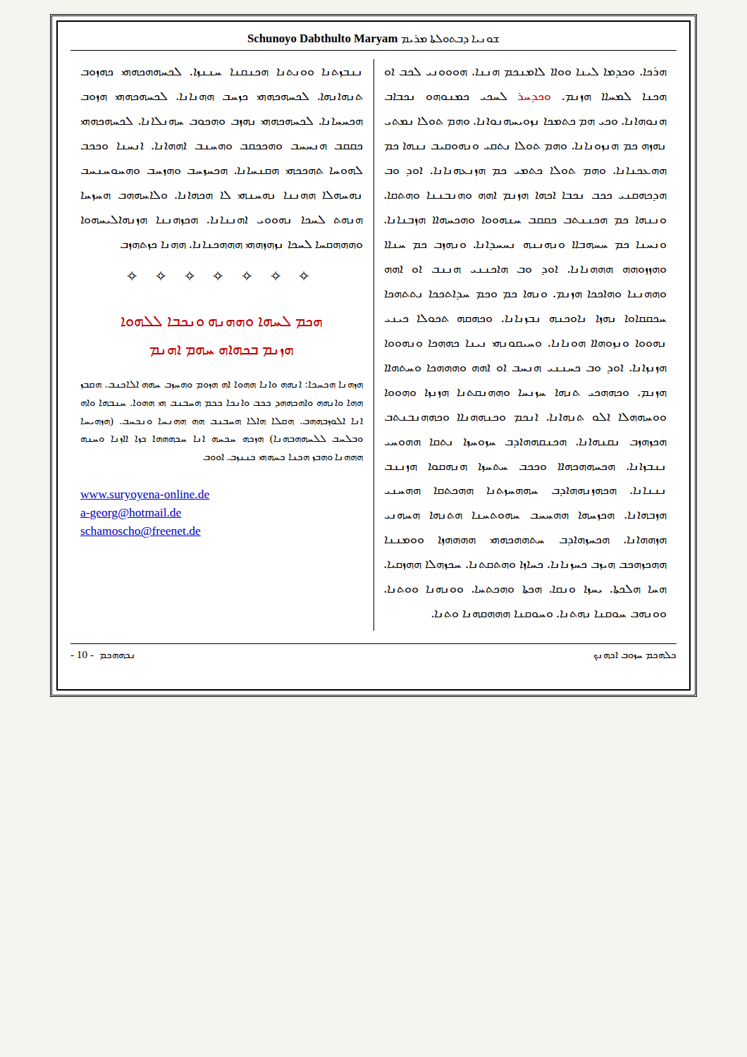ܫܘܢܝܐ ܕܒܬܘܠܬܐ ܡܪܝܡ Schunoyo Dabthulto Maryam
ܗܪܟܐ. ܘܟܕܡܐ ܠܝܢܐ ܘܘܐܐ ܠܐܡܢܟܡ ܗܢܢܐ. ܗܘܘܘܢܝ ܠܟܒ ܐܘ ܗܟܢܐ ܠܡܚܐܐ ܗܙܢܡ. ܘܟܕܚܪ ܠܚܟܝ ܟܡܢܘܗܘ ܢܟܒܐܒ ܗܢܘܗܐܢܐ. ܘܟܝ ܗܡ ܟܬܡܟܐ ܢܙܘܝܚܗܢܘܐܢܐ. ܘܗܡ ܬܘܠܐ ܢܡܬܝ ܢܗܙܗ ܟܡ ܗܢܙܘܢܐܢܐ. ܘܗܡ ܬܘܠܐ ܢܬܩܝ ܘܢܗܘܩܝܒ ܢܢܗܐ ܟܡ ܗܗܥܟܢܐܢܐ. ܘܗܡ ܬܘܠܐ ܟܬܡܝ ܟܡ ܗܙܢܥܗܢܐܢܐ. ܐܘܕ ܘܒ ܗܕܟܗܩܢܝ ܟܟܒ ܢܟܒܐ ܐܟܗܐ ܗܙܢܡ ܐܗܗ ܘܗܢܒܢܢܐ ܘܗܬܩܐ. ܘܢܢܗܐ ܟܡ ܗܟܢܢܬܒ ܟܩܩܒ ܚܢܗܘܘܐ ܘܗܟܚܗܐܐ ܗܙܒܢܐܢܐ. ܘܢܚܢܐ ܟܡ ܚܚܗܒܐܐ ܘܢܗܢܢܗ ܢܚܚܕܐܢܐ. ܘܢܗܙܒ ܟܡ ܚܢܐܐ ܘܗܙܙܘܗܗ ܗܗܗܢܐܢܐ. ܐܘܕ ܘܒ ܗܐܟܢܢܝ ܗܢܢܒ ܐܘ ܐܗܗ ܘܗܗܢܢܐ ܘܗܐܟܟܐ ܗܙܢܡ. ܘܢܗܐ ܟܡ ܘܟܡ ܚܕܐܬܟܟܐ ܢܬܬܗܟܐ ܚܟܩܩܐܘܐ ܢܗܙܐ ܢܐܘܟܢܗ ܢܒܙܢܐܢܐ. ܘܟܗܩܗ ܬܟܘܠܐ ܟܝܢܝ ܢܗܘܘܐ ܘܢܙܘܗܐܐ ܗܘܢܐܢܐ. ܘܚܝܩܘܢܗܝ ܢܝܢܐ ܟܗܗܟܐ ܘܢܗܘܘܐ ܗܙܢܙܐܢܐ. ܐܘܕ ܘܒ ܟܚܢܢܝ ܗܢܚܒ ܐܘ ܐܗܗ ܘܗܗܗܟܐ ܘܚܬܗܐܐ ܗܙܢܡ. ܘܟܗܗܟܝ ܬܢܗܐ ܚܙܢܚܐ ܘܗܗܢܩܬܢܐ ܗܙܢܙܐ ܘܗܘܘܐ ܘܘܚܗܗܠܐ ܐܠܘ ܬܢܗܐܢܐ. ܐܢܟܡ ܘܟܢܗܗܢܐܐ ܘܟܗܗܢܒܢܬܒ ܗܟܙܗܙܒ ܢܩܢܗܐܢܐ. ܗܟܢܩܗܗܐܕܒ ܚܙܘܚܙܐ ܢܬܩܐ ܗܗܘܚܝ ܢܢܒܙܐܢܐ. ܗܟܚܗܗܟܗܐܐ ܘܟܟܒ ܚܬܚܙܐ ܗܢܗܩܘܐ ܗܙܢܢܒ ܢܢܢܐܢܐ. ܗܟܗܙܢܗܗܐܕܒ ܚܗܗܚܙܬܢܐ ܗܗܟܬܩܐ ܗܗܚܢܝ ܗܙܒܗܐܢܐ. ܗܟܙܚܗܐ ܗܗܚܚܒ ܚܗܘܬܚܢܐ ܗܬܢܗܐ ܗܚܗܢܝ ܗܙܗܗܐܢܐ. ܗܟܚܙܗܐܕܒ ܚܬܗܗܟܗܗܝ ܗܗܗܗܙܐ ܘܘܡܢܢܐ ܗܗܟܙܗܟܒ ܗܝܙܒ ܟܚܙܢܐܢܐ. ܟܚܐܙܐ ܘܗܬܩܬܢܐ. ܚܟܙܗܠܐ ܗܗܙܩܝܐ. ܗܚܐ ܗܠܟܬܐ. ܝܚܙܐ ܘܢܩܐ. ܗܟܬܐ ܘܗܟܬܚܐ. ܘܘܢܗܢܐ ܘܘܬܢܐ. ܘܘܢܗܒ ܚܘܩܢܐ ܢܗܬܢܐ. ܘܚܘܩܢܐ ܗܗܗܩܗܢܐ ܘܬܢܐ.
ܢܢܒܙܬܢܐ ܘܘܢܬܢܐ ܗܟܢܩܢܐ ܚܢܢܙܐ. ܠܟܚܗܗܟܗܗܝ ܟܗܙܘܒ ܬܢܗܐܢܗܐ. ܠܟܚܗܟܗܗܝ ܟܙܚܒ ܗܗܢܐܢܐ. ܠܟܚܗܟܗܗܝ ܗܙܘܒ ܗܟܚܚܐܢܐ. ܠܟܚܗܟܗܗܝ ܢܗܙܒ ܘܗܟܘܒ ܚܗܢܠܐܢܐ. ܠܟܚܗܟܗܗܝ ܟܩܩܒ ܗܢܚܚܒ ܘܗܟܟܩܒ ܘܗܚܢܒ ܐܗܗܐܢܐ. ܐܢܚܢܐ ܘܟܟܒ ܠܗܘܚܐ ܬܗܟܟܗܝ ܗܩܢܚܐܢܐ. ܗܟܚܙܚܒ ܘܗܙܚܒ ܘܗܚܘܚܢܚܒ ܢܗܚܗܠܐ ܗܗܢܢܐ ܢܗܚܢܗܝ ܠܐ ܗܟܗܐܢܐ. ܘܠܐܚܗܗܒ ܗܚܙܚܐ ܗܢܗܬ ܠܚܟܐ ܢܗܘܘܝ ܐܗܢܢܐܢܐ. ܗܟܙܗܢܢܐ ܗܙܢܗܐܠܝܚܗܘܐ ܘܗܗܗܩܚܐ ܠܚܟܐ ܢܙܗܙܗܗܝ ܗܗܗܟܢܐܢܐ. ܗܗܢܐ ܟܙܬܗܙܒ
✧ ✧ ✧ ✧ ✧ ✧ ✧
ܗܟܡ ܠܚܗܐ ܘܗܗܢܗ ܘܢܟܒܐ ܠܠܗܘܐ
ܗܙܢܡ ܒܟܗܐܗ ܚܗܡ ܐܗܢܡ
ܗܙܗܢܐ ܗܟܚܟܐ: ܐܢܗܗ ܘܐܢܐ ܗܗܘܐ ܐܗ ܗܙܘܡ ܘܗܚܙܒ ܚܗܗ ܐܠܐܟܢܒ. ܗܩܒܙ ܗܗܐ ܘܐܢܗܗ ܘܐܗܟܗܗܕ ܟܟܒ ܘܐܢܟܐ ܟܟܡ ܗܚܒܢܒ ܗܝ ܗܗܘܐ. ܚܢܒܗܐ ܘܐܗ ܐܢܐ ܐܠܘܙܒܗܗܒ. ܗܩܠܐ ܗܐܠܐ ܗܚܒܢܒ ܗܗ ܗܗܢܚܐ ܘܢܟܚܒ. (ܗܙܗܝܚܐ ܘܒܠܚܒ ܠܠܚܗܗܒܗܢܐ) ܗܙܟܗ ܚܟܚܗ ܐܢܐ ܚܟܗܗܗܐ ܟܙܐ ܐܐܙܢܐ ܘܚܢܗ ܗܗܗܢܐ ܘܗܒܙ ܗܟܢܐ ܟܚܗܗܝ ܟܢܢܙܒ. ܐܘܘܒ
www.suryoyena-online.de
a-georg@hotmail.de
schamoscho@freenet.de
ܟܠܗܟܡ ܚܙܘܒ ܐܟܗܢܟ - 10 - ܢܟܗܗܟܡ